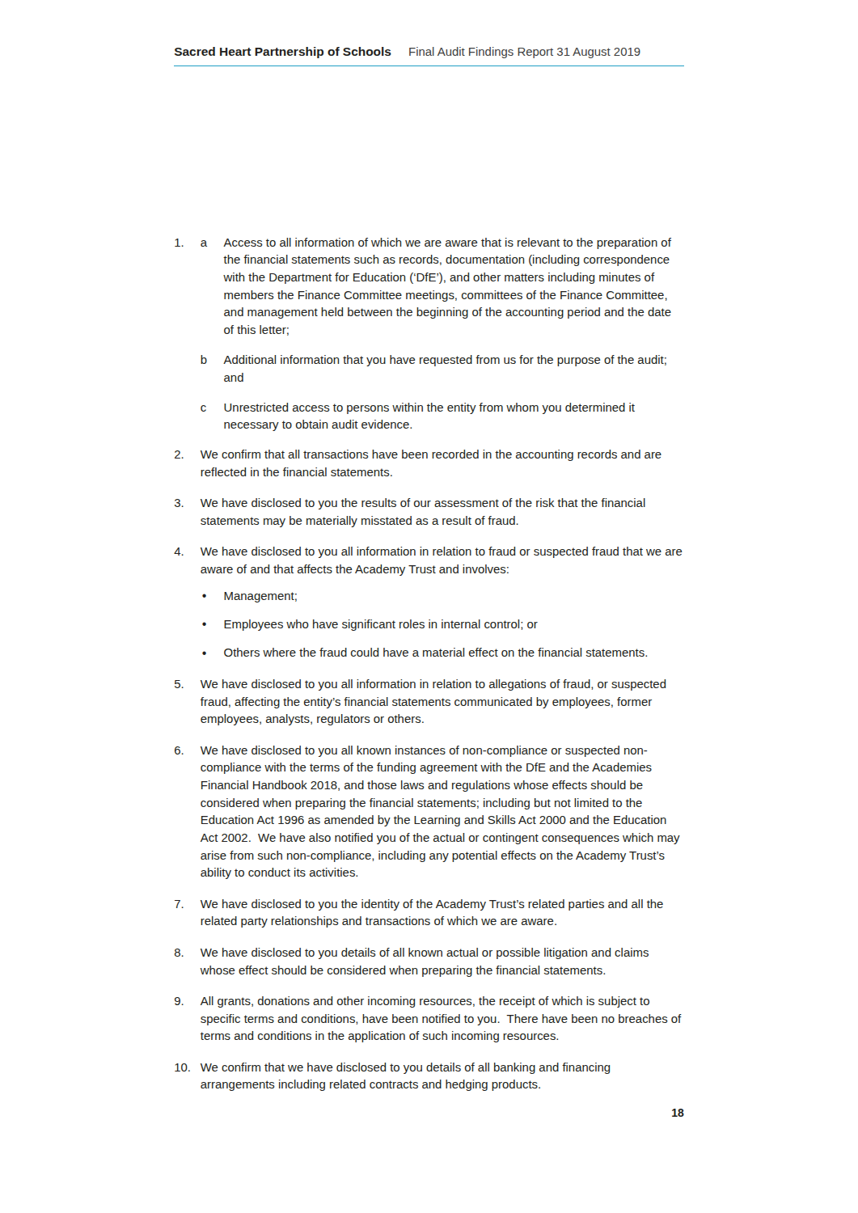Sacred Heart Partnership of Schools Final Audit Findings Report 31 August 2019
Access to all information of which we are aware that is relevant to the preparation of the financial statements such as records, documentation (including correspondence with the Department for Education (‘DfE’), and other matters including minutes of members the Finance Committee meetings, committees of the Finance Committee, and management held between the beginning of the accounting period and the date of this letter;
Additional information that you have requested from us for the purpose of the audit; and
Unrestricted access to persons within the entity from whom you determined it necessary to obtain audit evidence.
We confirm that all transactions have been recorded in the accounting records and are reflected in the financial statements.
We have disclosed to you the results of our assessment of the risk that the financial statements may be materially misstated as a result of fraud.
We have disclosed to you all information in relation to fraud or suspected fraud that we are aware of and that affects the Academy Trust and involves:
Management;
Employees who have significant roles in internal control; or
Others where the fraud could have a material effect on the financial statements.
We have disclosed to you all information in relation to allegations of fraud, or suspected fraud, affecting the entity’s financial statements communicated by employees, former employees, analysts, regulators or others.
We have disclosed to you all known instances of non-compliance or suspected non-compliance with the terms of the funding agreement with the DfE and the Academies Financial Handbook 2018, and those laws and regulations whose effects should be considered when preparing the financial statements; including but not limited to the Education Act 1996 as amended by the Learning and Skills Act 2000 and the Education Act 2002. We have also notified you of the actual or contingent consequences which may arise from such non-compliance, including any potential effects on the Academy Trust’s ability to conduct its activities.
We have disclosed to you the identity of the Academy Trust’s related parties and all the related party relationships and transactions of which we are aware.
We have disclosed to you details of all known actual or possible litigation and claims whose effect should be considered when preparing the financial statements.
All grants, donations and other incoming resources, the receipt of which is subject to specific terms and conditions, have been notified to you. There have been no breaches of terms and conditions in the application of such incoming resources.
We confirm that we have disclosed to you details of all banking and financing arrangements including related contracts and hedging products.
18